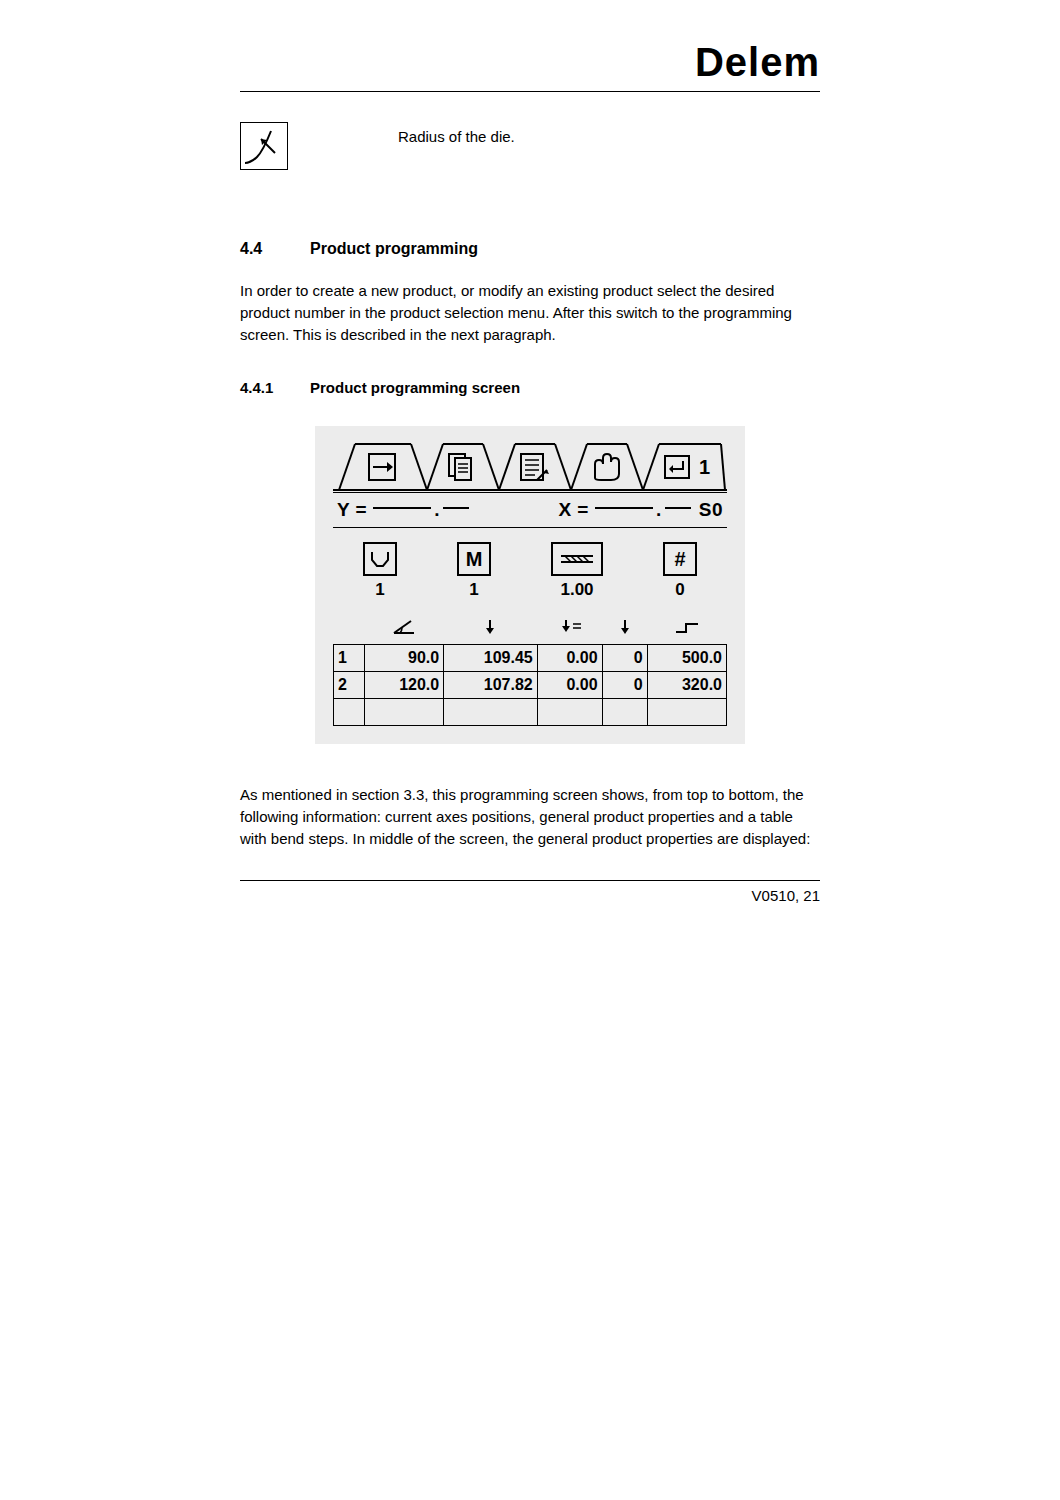Delem
Radius of the die.
4.4 Product programming
In order to create a new product, or modify an existing product select the desired product number in the product selection menu. After this switch to the programming screen. This is described in the next paragraph.
4.4.1 Product programming screen
1
Y = . X = . S0
1
M
1
1.00
#
0
| 1 | 90.0 | 109.45 | 0.00 | 0 | 500.0 |
| 2 | 120.0 | 107.82 | 0.00 | 0 | 320.0 |
As mentioned in section 3.3, this programming screen shows, from top to bottom, the following information: current axes positions, general product properties and a table with bend steps. In middle of the screen, the general product properties are displayed:
V0510, 21